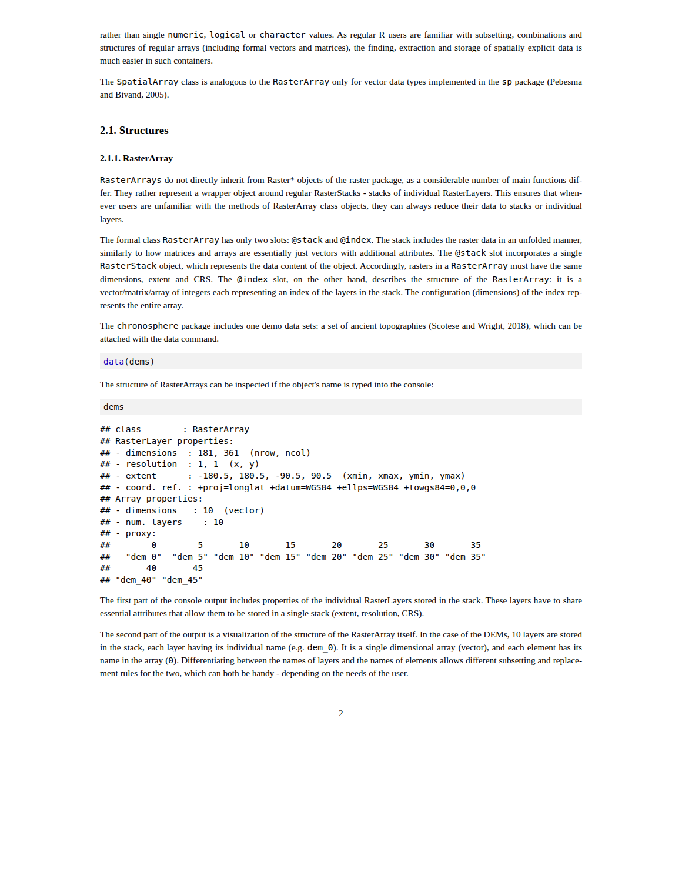rather than single numeric, logical or character values. As regular R users are familiar with subsetting, combinations and structures of regular arrays (including formal vectors and matrices), the finding, extraction and storage of spatially explicit data is much easier in such containers.
The SpatialArray class is analogous to the RasterArray only for vector data types implemented in the sp package (Pebesma and Bivand, 2005).
2.1. Structures
2.1.1. RasterArray
RasterArrays do not directly inherit from Raster* objects of the raster package, as a considerable number of main functions differ. They rather represent a wrapper object around regular RasterStacks - stacks of individual RasterLayers. This ensures that whenever users are unfamiliar with the methods of RasterArray class objects, they can always reduce their data to stacks or individual layers.
The formal class RasterArray has only two slots: @stack and @index. The stack includes the raster data in an unfolded manner, similarly to how matrices and arrays are essentially just vectors with additional attributes. The @stack slot incorporates a single RasterStack object, which represents the data content of the object. Accordingly, rasters in a RasterArray must have the same dimensions, extent and CRS. The @index slot, on the other hand, describes the structure of the RasterArray: it is a vector/matrix/array of integers each representing an index of the layers in the stack. The configuration (dimensions) of the index represents the entire array.
The chronosphere package includes one demo data sets: a set of ancient topographies (Scotese and Wright, 2018), which can be attached with the data command.
data(dems)
The structure of RasterArrays can be inspected if the object's name is typed into the console:
dems
## class        : RasterArray
## RasterLayer properties:
## - dimensions  : 181, 361  (nrow, ncol)
## - resolution  : 1, 1  (x, y)
## - extent      : -180.5, 180.5, -90.5, 90.5  (xmin, xmax, ymin, ymax)
## - coord. ref. : +proj=longlat +datum=WGS84 +ellps=WGS84 +towgs84=0,0,0
## Array properties:
## - dimensions   : 10  (vector)
## - num. layers    : 10
## - proxy:
##        0        5       10       15       20       25       30       35
##   "dem_0"  "dem_5" "dem_10" "dem_15" "dem_20" "dem_25" "dem_30" "dem_35"
##       40       45
## "dem_40" "dem_45"
The first part of the console output includes properties of the individual RasterLayers stored in the stack. These layers have to share essential attributes that allow them to be stored in a single stack (extent, resolution, CRS).
The second part of the output is a visualization of the structure of the RasterArray itself. In the case of the DEMs, 10 layers are stored in the stack, each layer having its individual name (e.g. dem_0). It is a single dimensional array (vector), and each element has its name in the array (0). Differentiating between the names of layers and the names of elements allows different subsetting and replacement rules for the two, which can both be handy - depending on the needs of the user.
2